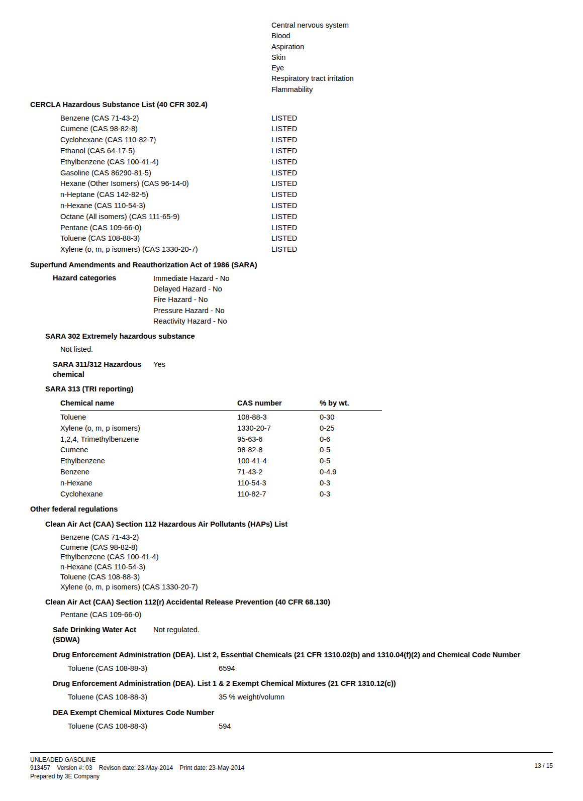Central nervous system
Blood
Aspiration
Skin
Eye
Respiratory tract irritation
Flammability
CERCLA Hazardous Substance List (40 CFR 302.4)
| Benzene (CAS 71-43-2) | LISTED |
| Cumene (CAS 98-82-8) | LISTED |
| Cyclohexane (CAS 110-82-7) | LISTED |
| Ethanol (CAS 64-17-5) | LISTED |
| Ethylbenzene (CAS 100-41-4) | LISTED |
| Gasoline (CAS 86290-81-5) | LISTED |
| Hexane (Other Isomers) (CAS 96-14-0) | LISTED |
| n-Heptane (CAS 142-82-5) | LISTED |
| n-Hexane (CAS 110-54-3) | LISTED |
| Octane (All isomers) (CAS 111-65-9) | LISTED |
| Pentane (CAS 109-66-0) | LISTED |
| Toluene (CAS 108-88-3) | LISTED |
| Xylene (o, m, p isomers) (CAS 1330-20-7) | LISTED |
Superfund Amendments and Reauthorization Act of 1986 (SARA)
Hazard categories
Immediate Hazard - No
Delayed Hazard - No
Fire Hazard - No
Pressure Hazard - No
Reactivity Hazard - No
SARA 302 Extremely hazardous substance
Not listed.
SARA 311/312 Hazardous chemical
Yes
SARA 313 (TRI reporting)
| Chemical name | CAS number | % by wt. |
| --- | --- | --- |
| Toluene | 108-88-3 | 0-30 |
| Xylene (o, m, p isomers) | 1330-20-7 | 0-25 |
| 1,2,4, Trimethylbenzene | 95-63-6 | 0-6 |
| Cumene | 98-82-8 | 0-5 |
| Ethylbenzene | 100-41-4 | 0-5 |
| Benzene | 71-43-2 | 0-4.9 |
| n-Hexane | 110-54-3 | 0-3 |
| Cyclohexane | 110-82-7 | 0-3 |
Other federal regulations
Clean Air Act (CAA) Section 112 Hazardous Air Pollutants (HAPs) List
Benzene (CAS 71-43-2)
Cumene (CAS 98-82-8)
Ethylbenzene (CAS 100-41-4)
n-Hexane (CAS 110-54-3)
Toluene (CAS 108-88-3)
Xylene (o, m, p isomers) (CAS 1330-20-7)
Clean Air Act (CAA) Section 112(r) Accidental Release Prevention (40 CFR 68.130)
Pentane (CAS 109-66-0)
Safe Drinking Water Act (SDWA)
Not regulated.
Drug Enforcement Administration (DEA). List 2, Essential Chemicals (21 CFR 1310.02(b) and 1310.04(f)(2) and Chemical Code Number
| Toluene (CAS 108-88-3) | 6594 |
Drug Enforcement Administration (DEA). List 1 & 2 Exempt Chemical Mixtures (21 CFR 1310.12(c))
| Toluene (CAS 108-88-3) | 35 % weight/volumn |
DEA Exempt Chemical Mixtures Code Number
| Toluene (CAS 108-88-3) | 594 |
UNLEADED GASOLINE
913457 Version #: 03 Revison date: 23-May-2014 Print date: 23-May-2014
Prepared by 3E Company
13 / 15